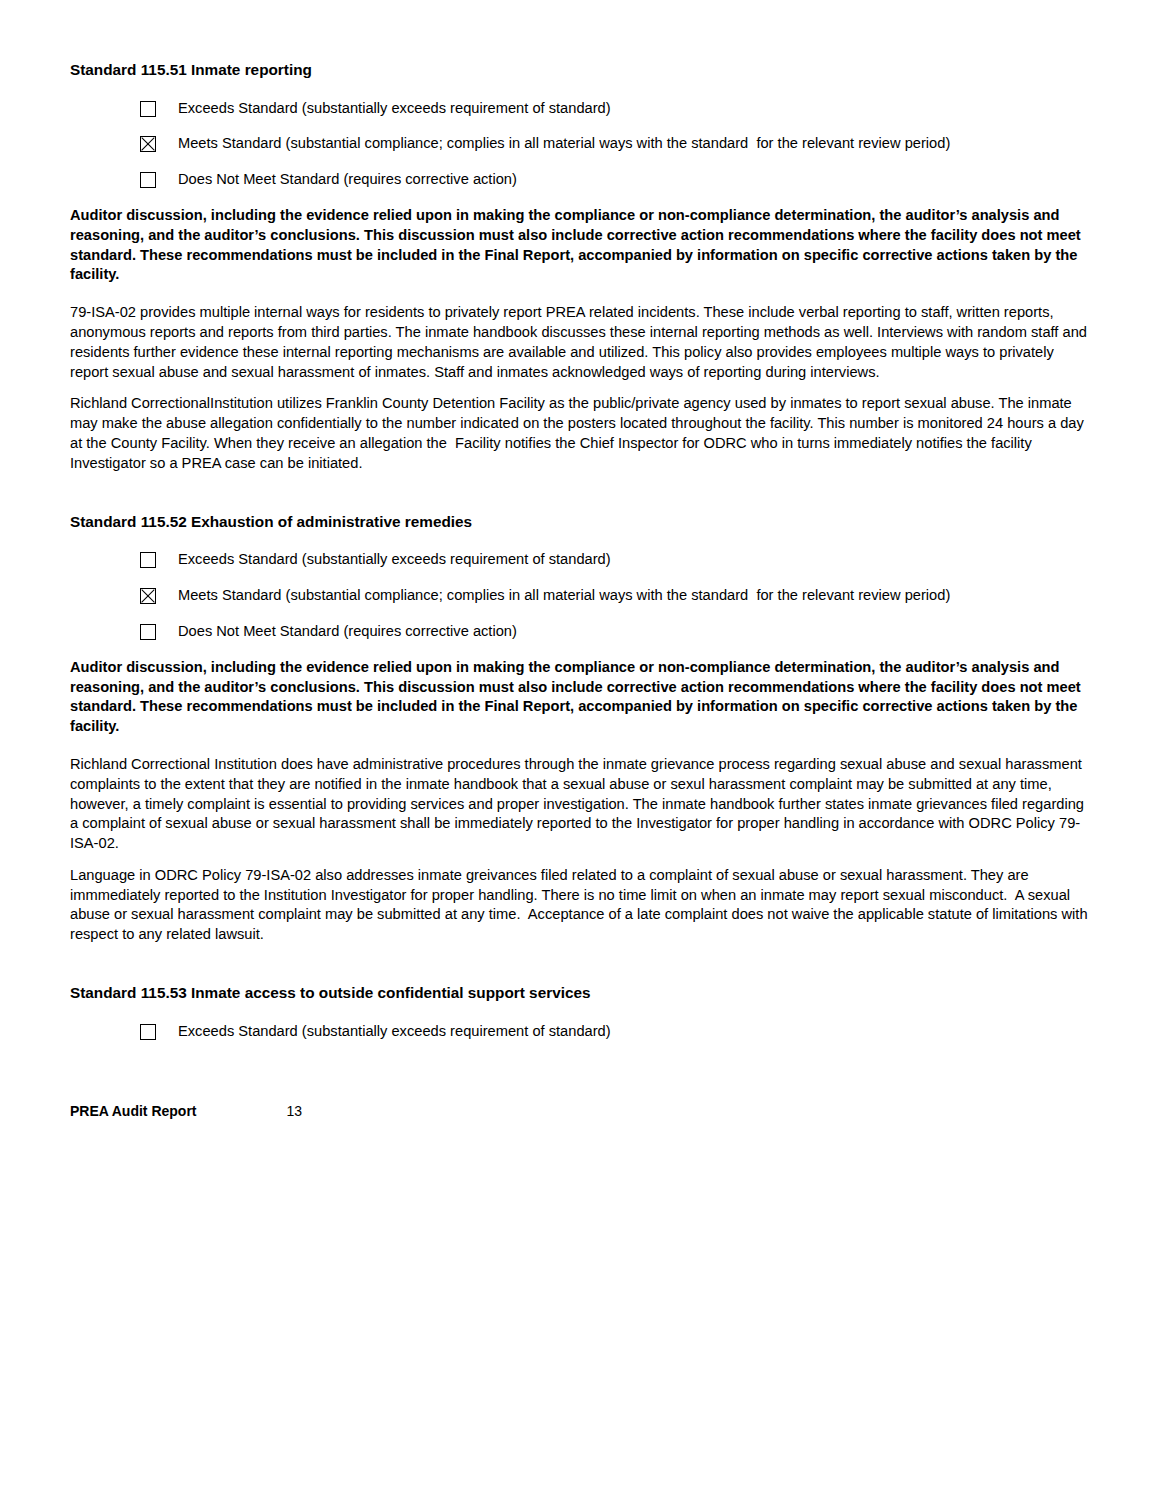Standard 115.51 Inmate reporting
Exceeds Standard (substantially exceeds requirement of standard)
Meets Standard (substantial compliance; complies in all material ways with the standard for the relevant review period)
Does Not Meet Standard (requires corrective action)
Auditor discussion, including the evidence relied upon in making the compliance or non-compliance determination, the auditor’s analysis and reasoning, and the auditor’s conclusions. This discussion must also include corrective action recommendations where the facility does not meet standard. These recommendations must be included in the Final Report, accompanied by information on specific corrective actions taken by the facility.
79-ISA-02 provides multiple internal ways for residents to privately report PREA related incidents. These include verbal reporting to staff, written reports, anonymous reports and reports from third parties. The inmate handbook discusses these internal reporting methods as well. Interviews with random staff and residents further evidence these internal reporting mechanisms are available and utilized. This policy also provides employees multiple ways to privately report sexual abuse and sexual harassment of inmates. Staff and inmates acknowledged ways of reporting during interviews.
Richland CorrectionalInstitution utilizes Franklin County Detention Facility as the public/private agency used by inmates to report sexual abuse. The inmate may make the abuse allegation confidentially to the number indicated on the posters located throughout the facility. This number is monitored 24 hours a day at the County Facility. When they receive an allegation the Facility notifies the Chief Inspector for ODRC who in turns immediately notifies the facility Investigator so a PREA case can be initiated.
Standard 115.52 Exhaustion of administrative remedies
Exceeds Standard (substantially exceeds requirement of standard)
Meets Standard (substantial compliance; complies in all material ways with the standard for the relevant review period)
Does Not Meet Standard (requires corrective action)
Auditor discussion, including the evidence relied upon in making the compliance or non-compliance determination, the auditor’s analysis and reasoning, and the auditor’s conclusions. This discussion must also include corrective action recommendations where the facility does not meet standard. These recommendations must be included in the Final Report, accompanied by information on specific corrective actions taken by the facility.
Richland Correctional Institution does have administrative procedures through the inmate grievance process regarding sexual abuse and sexual harassment complaints to the extent that they are notified in the inmate handbook that a sexual abuse or sexul harassment complaint may be submitted at any time, however, a timely complaint is essential to providing services and proper investigation. The inmate handbook further states inmate grievances filed regarding a complaint of sexual abuse or sexual harassment shall be immediately reported to the Investigator for proper handling in accordance with ODRC Policy 79-ISA-02.
Language in ODRC Policy 79-ISA-02 also addresses inmate greivances filed related to a complaint of sexual abuse or sexual harassment. They are immmediately reported to the Institution Investigator for proper handling. There is no time limit on when an inmate may report sexual misconduct. A sexual abuse or sexual harassment complaint may be submitted at any time. Acceptance of a late complaint does not waive the applicable statute of limitations with respect to any related lawsuit.
Standard 115.53 Inmate access to outside confidential support services
Exceeds Standard (substantially exceeds requirement of standard)
PREA Audit Report 13